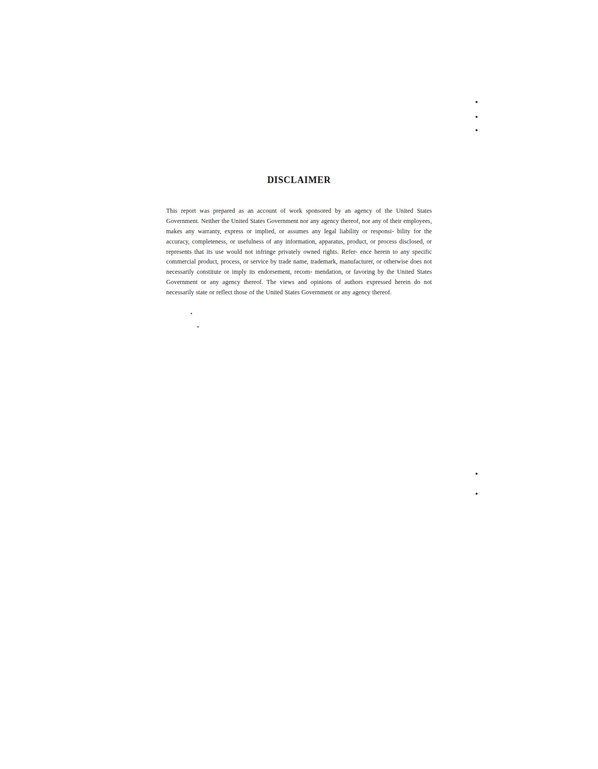DISCLAIMER
This report was prepared as an account of work sponsored by an agency of the United States Government. Neither the United States Government nor any agency thereof, nor any of their employees, makes any warranty, express or implied, or assumes any legal liability or responsi- bility for the accuracy, completeness, or usefulness of any information, apparatus, product, or process disclosed, or represents that its use would not infringe privately owned rights. Refer- ence herein to any specific commercial product, process, or service by trade name, trademark, manufacturer, or otherwise does not necessarily constitute or imply its endorsement, recom- mendation, or favoring by the United States Government or any agency thereof. The views and opinions of authors expressed herein do not necessarily state or reflect those of the United States Government or any agency thereof.